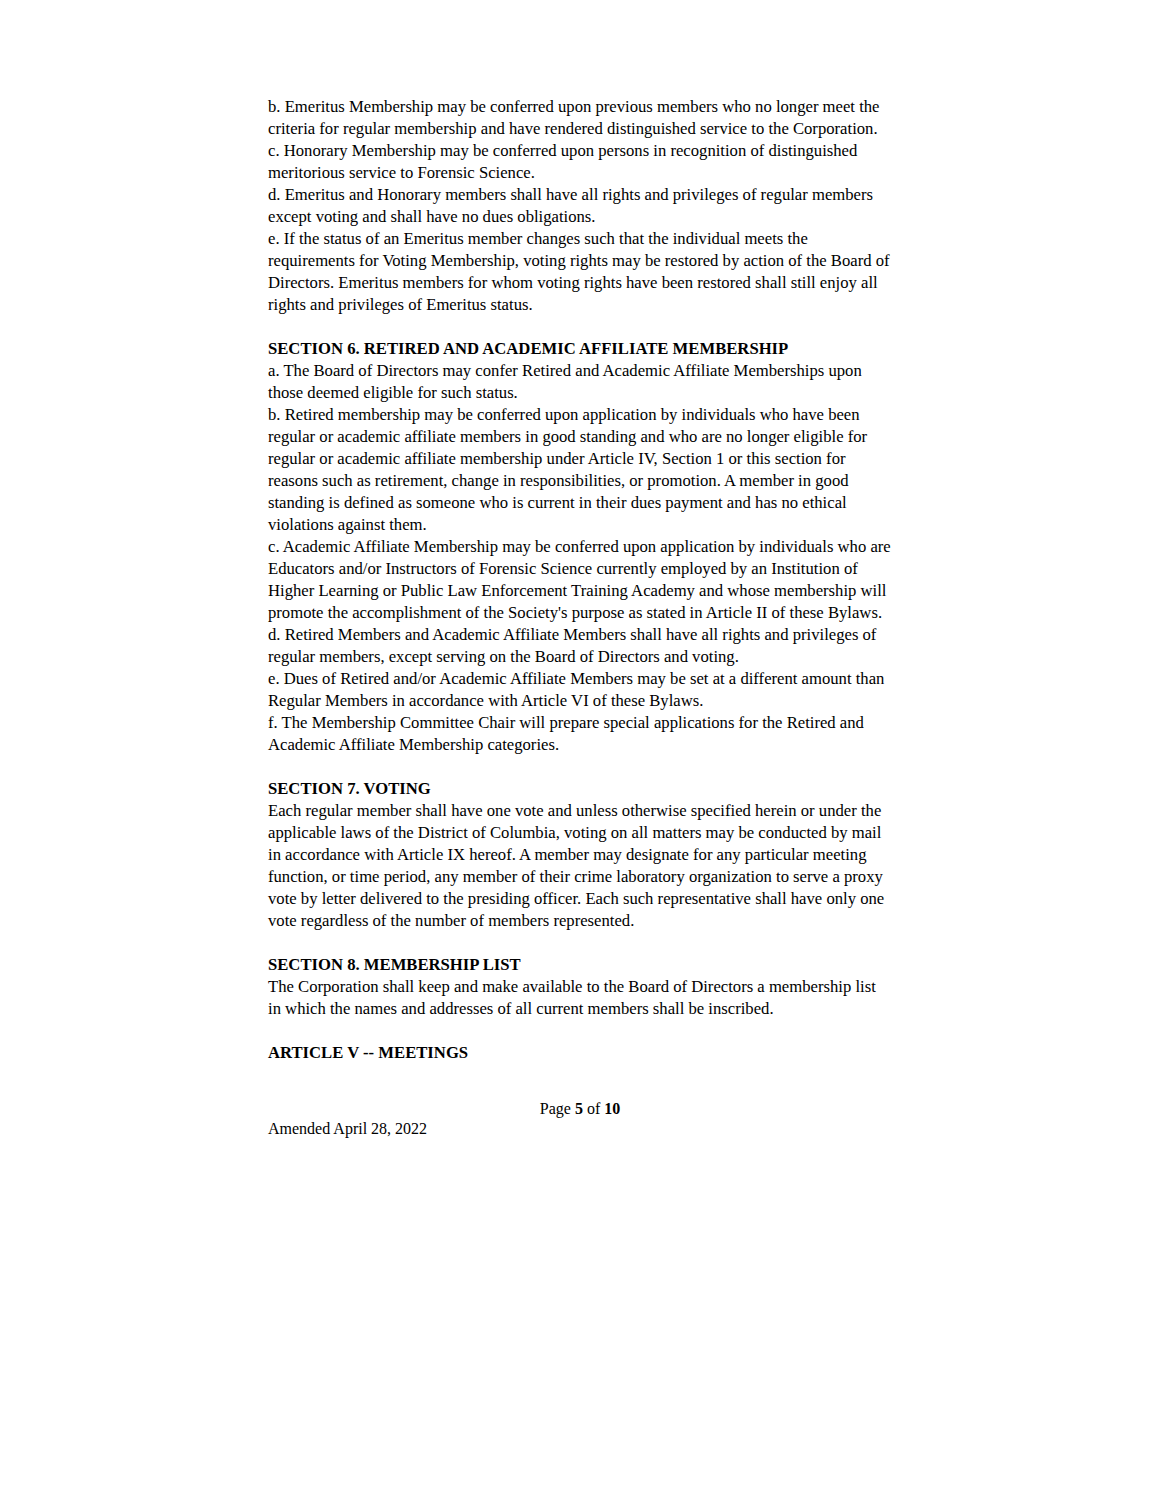b. Emeritus Membership may be conferred upon previous members who no longer meet the criteria for regular membership and have rendered distinguished service to the Corporation.
c. Honorary Membership may be conferred upon persons in recognition of distinguished meritorious service to Forensic Science.
d. Emeritus and Honorary members shall have all rights and privileges of regular members except voting and shall have no dues obligations.
e. If the status of an Emeritus member changes such that the individual meets the requirements for Voting Membership, voting rights may be restored by action of the Board of Directors. Emeritus members for whom voting rights have been restored shall still enjoy all rights and privileges of Emeritus status.
Section 6. Retired and Academic Affiliate Membership
a. The Board of Directors may confer Retired and Academic Affiliate Memberships upon those deemed eligible for such status.
b. Retired membership may be conferred upon application by individuals who have been regular or academic affiliate members in good standing and who are no longer eligible for regular or academic affiliate membership under Article IV, Section 1 or this section for reasons such as retirement, change in responsibilities, or promotion. A member in good standing is defined as someone who is current in their dues payment and has no ethical violations against them.
c. Academic Affiliate Membership may be conferred upon application by individuals who are Educators and/or Instructors of Forensic Science currently employed by an Institution of Higher Learning or Public Law Enforcement Training Academy and whose membership will promote the accomplishment of the Society's purpose as stated in Article II of these Bylaws.
d. Retired Members and Academic Affiliate Members shall have all rights and privileges of regular members, except serving on the Board of Directors and voting.
e. Dues of Retired and/or Academic Affiliate Members may be set at a different amount than Regular Members in accordance with Article VI of these Bylaws.
f. The Membership Committee Chair will prepare special applications for the Retired and Academic Affiliate Membership categories.
Section 7. Voting
Each regular member shall have one vote and unless otherwise specified herein or under the applicable laws of the District of Columbia, voting on all matters may be conducted by mail in accordance with Article IX hereof. A member may designate for any particular meeting function, or time period, any member of their crime laboratory organization to serve a proxy vote by letter delivered to the presiding officer. Each such representative shall have only one vote regardless of the number of members represented.
Section 8. Membership List
The Corporation shall keep and make available to the Board of Directors a membership list in which the names and addresses of all current members shall be inscribed.
Article V -- Meetings
Page 5 of 10
Amended April 28, 2022